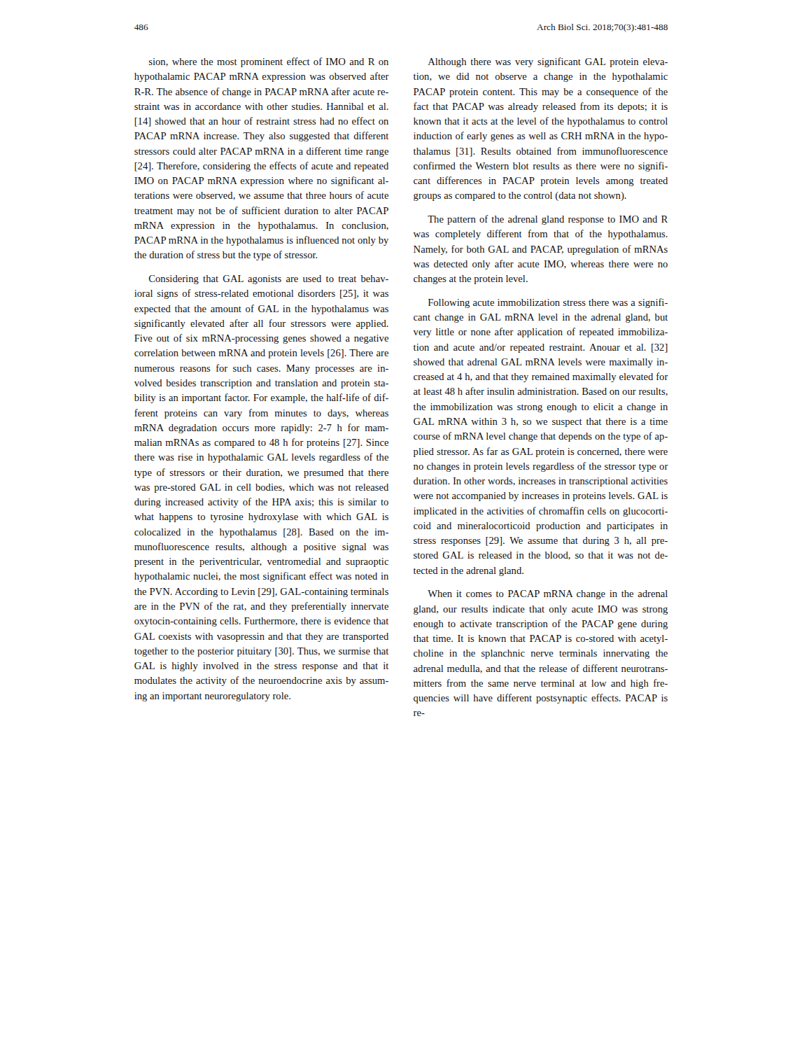486 Arch Biol Sci. 2018;70(3):481-488
sion, where the most prominent effect of IMO and R on hypothalamic PACAP mRNA expression was observed after R-R. The absence of change in PACAP mRNA after acute restraint was in accordance with other studies. Hannibal et al. [14] showed that an hour of restraint stress had no effect on PACAP mRNA increase. They also suggested that different stressors could alter PACAP mRNA in a different time range [24]. Therefore, considering the effects of acute and repeated IMO on PACAP mRNA expression where no significant alterations were observed, we assume that three hours of acute treatment may not be of sufficient duration to alter PACAP mRNA expression in the hypothalamus. In conclusion, PACAP mRNA in the hypothalamus is influenced not only by the duration of stress but the type of stressor.
Considering that GAL agonists are used to treat behavioral signs of stress-related emotional disorders [25], it was expected that the amount of GAL in the hypothalamus was significantly elevated after all four stressors were applied. Five out of six mRNA-processing genes showed a negative correlation between mRNA and protein levels [26]. There are numerous reasons for such cases. Many processes are involved besides transcription and translation and protein stability is an important factor. For example, the half-life of different proteins can vary from minutes to days, whereas mRNA degradation occurs more rapidly: 2-7 h for mammalian mRNAs as compared to 48 h for proteins [27]. Since there was rise in hypothalamic GAL levels regardless of the type of stressors or their duration, we presumed that there was pre-stored GAL in cell bodies, which was not released during increased activity of the HPA axis; this is similar to what happens to tyrosine hydroxylase with which GAL is colocalized in the hypothalamus [28]. Based on the immunofluorescence results, although a positive signal was present in the periventricular, ventromedial and supraoptic hypothalamic nuclei, the most significant effect was noted in the PVN. According to Levin [29], GAL-containing terminals are in the PVN of the rat, and they preferentially innervate oxytocin-containing cells. Furthermore, there is evidence that GAL coexists with vasopressin and that they are transported together to the posterior pituitary [30]. Thus, we surmise that GAL is highly involved in the stress response and that it modulates the activity of the neuroendocrine axis by assuming an important neuroregulatory role.
Although there was very significant GAL protein elevation, we did not observe a change in the hypothalamic PACAP protein content. This may be a consequence of the fact that PACAP was already released from its depots; it is known that it acts at the level of the hypothalamus to control induction of early genes as well as CRH mRNA in the hypothalamus [31]. Results obtained from immunofluorescence confirmed the Western blot results as there were no significant differences in PACAP protein levels among treated groups as compared to the control (data not shown).
The pattern of the adrenal gland response to IMO and R was completely different from that of the hypothalamus. Namely, for both GAL and PACAP, upregulation of mRNAs was detected only after acute IMO, whereas there were no changes at the protein level.
Following acute immobilization stress there was a significant change in GAL mRNA level in the adrenal gland, but very little or none after application of repeated immobilization and acute and/or repeated restraint. Anouar et al. [32] showed that adrenal GAL mRNA levels were maximally increased at 4 h, and that they remained maximally elevated for at least 48 h after insulin administration. Based on our results, the immobilization was strong enough to elicit a change in GAL mRNA within 3 h, so we suspect that there is a time course of mRNA level change that depends on the type of applied stressor. As far as GAL protein is concerned, there were no changes in protein levels regardless of the stressor type or duration. In other words, increases in transcriptional activities were not accompanied by increases in proteins levels. GAL is implicated in the activities of chromaffin cells on glucocorticoid and mineralocorticoid production and participates in stress responses [29]. We assume that during 3 h, all pre-stored GAL is released in the blood, so that it was not detected in the adrenal gland.
When it comes to PACAP mRNA change in the adrenal gland, our results indicate that only acute IMO was strong enough to activate transcription of the PACAP gene during that time. It is known that PACAP is co-stored with acetylcholine in the splanchnic nerve terminals innervating the adrenal medulla, and that the release of different neurotransmitters from the same nerve terminal at low and high frequencies will have different postsynaptic effects. PACAP is re-